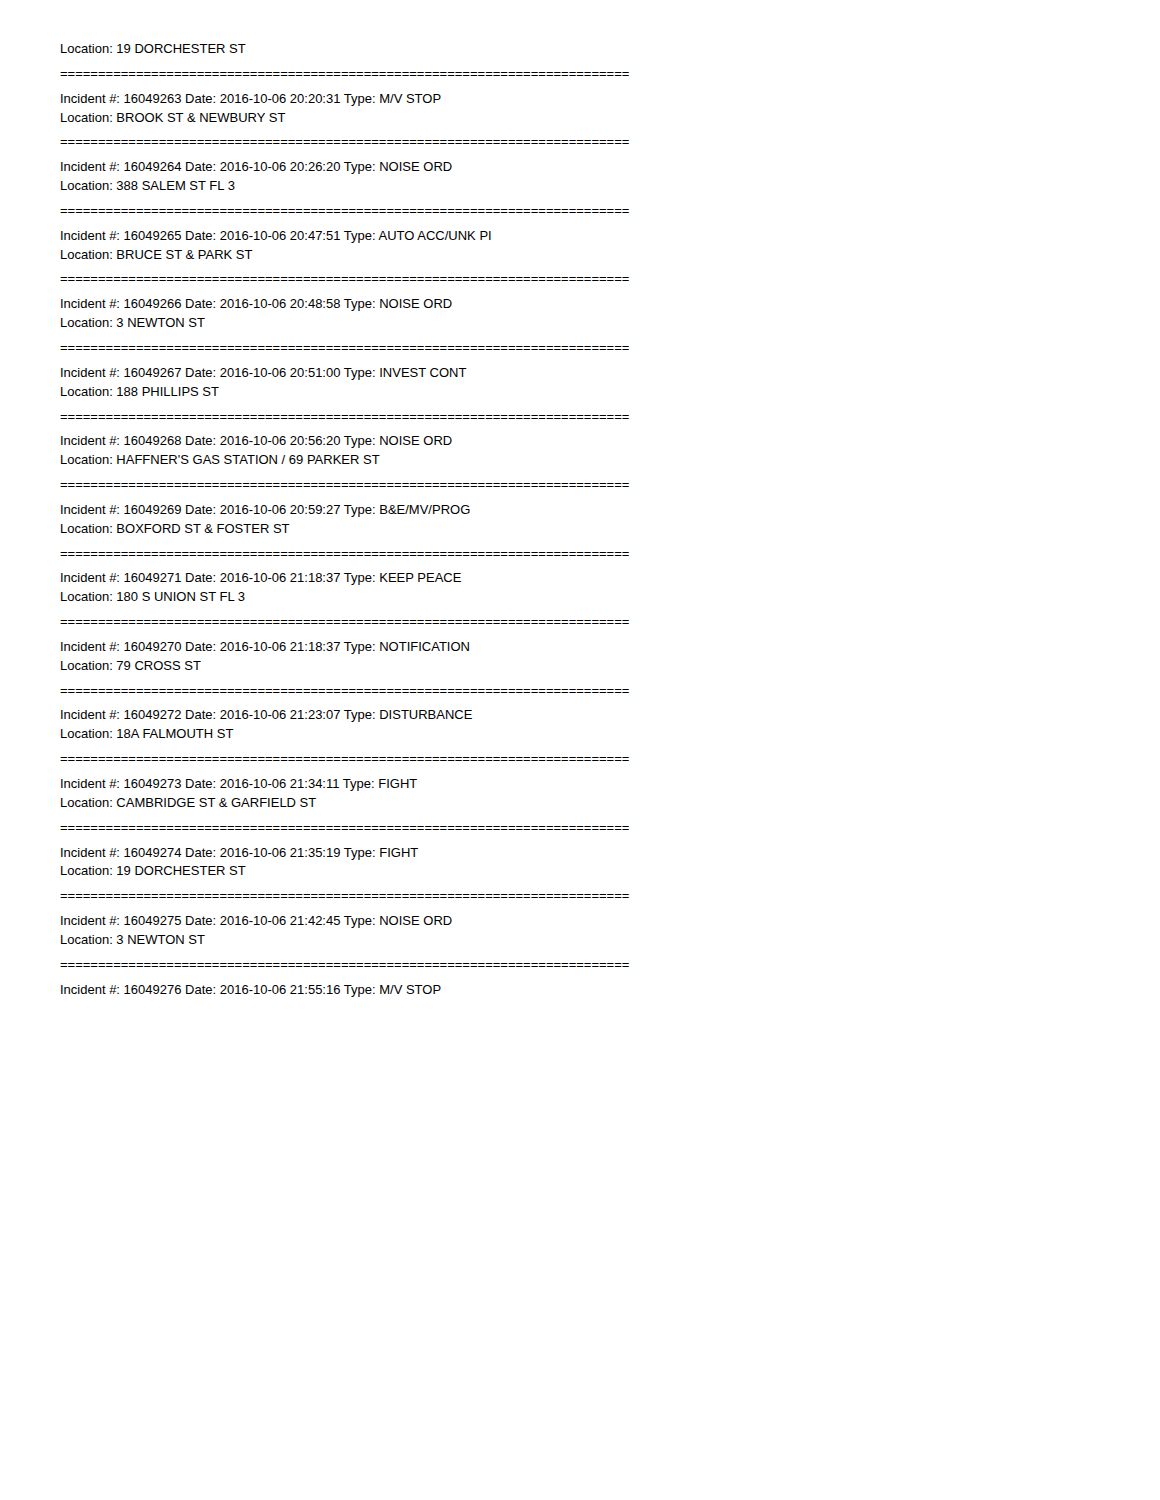Location: 19 DORCHESTER ST
===========================================================================
Incident #: 16049263 Date: 2016-10-06 20:20:31 Type: M/V STOP
Location: BROOK ST & NEWBURY ST
===========================================================================
Incident #: 16049264 Date: 2016-10-06 20:26:20 Type: NOISE ORD
Location: 388 SALEM ST FL 3
===========================================================================
Incident #: 16049265 Date: 2016-10-06 20:47:51 Type: AUTO ACC/UNK PI
Location: BRUCE ST & PARK ST
===========================================================================
Incident #: 16049266 Date: 2016-10-06 20:48:58 Type: NOISE ORD
Location: 3 NEWTON ST
===========================================================================
Incident #: 16049267 Date: 2016-10-06 20:51:00 Type: INVEST CONT
Location: 188 PHILLIPS ST
===========================================================================
Incident #: 16049268 Date: 2016-10-06 20:56:20 Type: NOISE ORD
Location: HAFFNER'S GAS STATION / 69 PARKER ST
===========================================================================
Incident #: 16049269 Date: 2016-10-06 20:59:27 Type: B&E/MV/PROG
Location: BOXFORD ST & FOSTER ST
===========================================================================
Incident #: 16049271 Date: 2016-10-06 21:18:37 Type: KEEP PEACE
Location: 180 S UNION ST FL 3
===========================================================================
Incident #: 16049270 Date: 2016-10-06 21:18:37 Type: NOTIFICATION
Location: 79 CROSS ST
===========================================================================
Incident #: 16049272 Date: 2016-10-06 21:23:07 Type: DISTURBANCE
Location: 18A FALMOUTH ST
===========================================================================
Incident #: 16049273 Date: 2016-10-06 21:34:11 Type: FIGHT
Location: CAMBRIDGE ST & GARFIELD ST
===========================================================================
Incident #: 16049274 Date: 2016-10-06 21:35:19 Type: FIGHT
Location: 19 DORCHESTER ST
===========================================================================
Incident #: 16049275 Date: 2016-10-06 21:42:45 Type: NOISE ORD
Location: 3 NEWTON ST
===========================================================================
Incident #: 16049276 Date: 2016-10-06 21:55:16 Type: M/V STOP